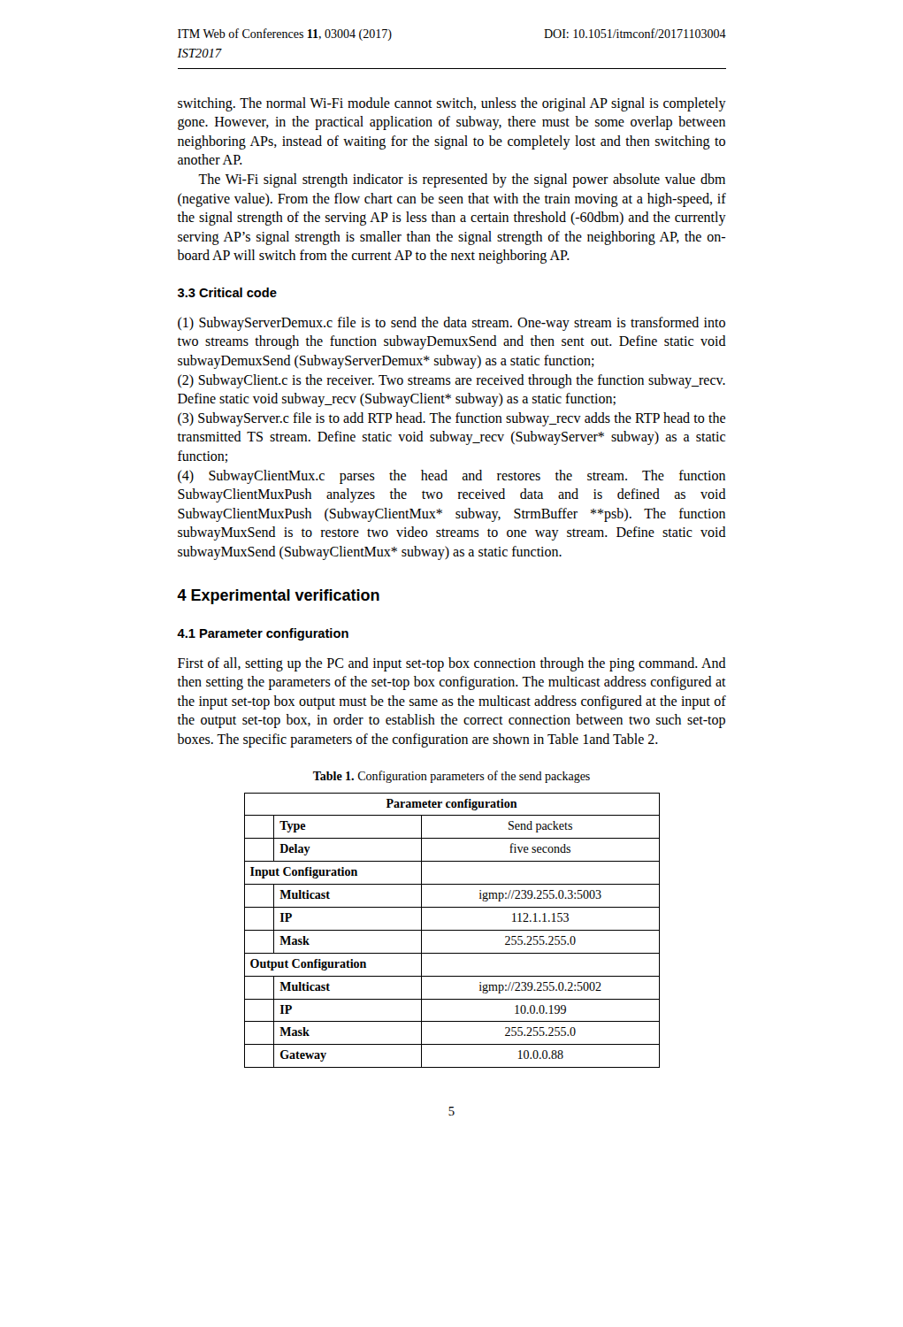ITM Web of Conferences 11, 03004 (2017)
DOI: 10.1051/itmconf/20171103004
IST2017
switching. The normal Wi-Fi module cannot switch, unless the original AP signal is completely gone. However, in the practical application of subway, there must be some overlap between neighboring APs, instead of waiting for the signal to be completely lost and then switching to another AP.
The Wi-Fi signal strength indicator is represented by the signal power absolute value dbm (negative value). From the flow chart can be seen that with the train moving at a high-speed, if the signal strength of the serving AP is less than a certain threshold (-60dbm) and the currently serving AP’s signal strength is smaller than the signal strength of the neighboring AP, the on-board AP will switch from the current AP to the next neighboring AP.
3.3 Critical code
(1) SubwayServerDemux.c file is to send the data stream. One-way stream is transformed into two streams through the function subwayDemuxSend and then sent out. Define static void subwayDemuxSend (SubwayServerDemux* subway) as a static function;
(2) SubwayClient.c is the receiver. Two streams are received through the function subway_recv. Define static void subway_recv (SubwayClient* subway) as a static function;
(3) SubwayServer.c file is to add RTP head. The function subway_recv adds the RTP head to the transmitted TS stream. Define static void subway_recv (SubwayServer* subway) as a static function;
(4) SubwayClientMux.c parses the head and restores the stream. The function SubwayClientMuxPush analyzes the two received data and is defined as void SubwayClientMuxPush (SubwayClientMux* subway, StrmBuffer **psb). The function subwayMuxSend is to restore two video streams to one way stream. Define static void subwayMuxSend (SubwayClientMux* subway) as a static function.
4 Experimental verification
4.1 Parameter configuration
First of all, setting up the PC and input set-top box connection through the ping command. And then setting the parameters of the set-top box configuration. The multicast address configured at the input set-top box output must be the same as the multicast address configured at the input of the output set-top box, in order to establish the correct connection between two such set-top boxes. The specific parameters of the configuration are shown in Table 1and Table 2.
Table 1. Configuration parameters of the send packages
| Parameter configuration |
| --- |
| | Type | Send packets |
| | Delay | five seconds |
| Input Configuration | |
| | Multicast | igmp://239.255.0.3:5003 |
| | IP | 112.1.1.153 |
| | Mask | 255.255.255.0 |
| Output Configuration | |
| | Multicast | igmp://239.255.0.2:5002 |
| | IP | 10.0.0.199 |
| | Mask | 255.255.255.0 |
| | Gateway | 10.0.0.88 |
5